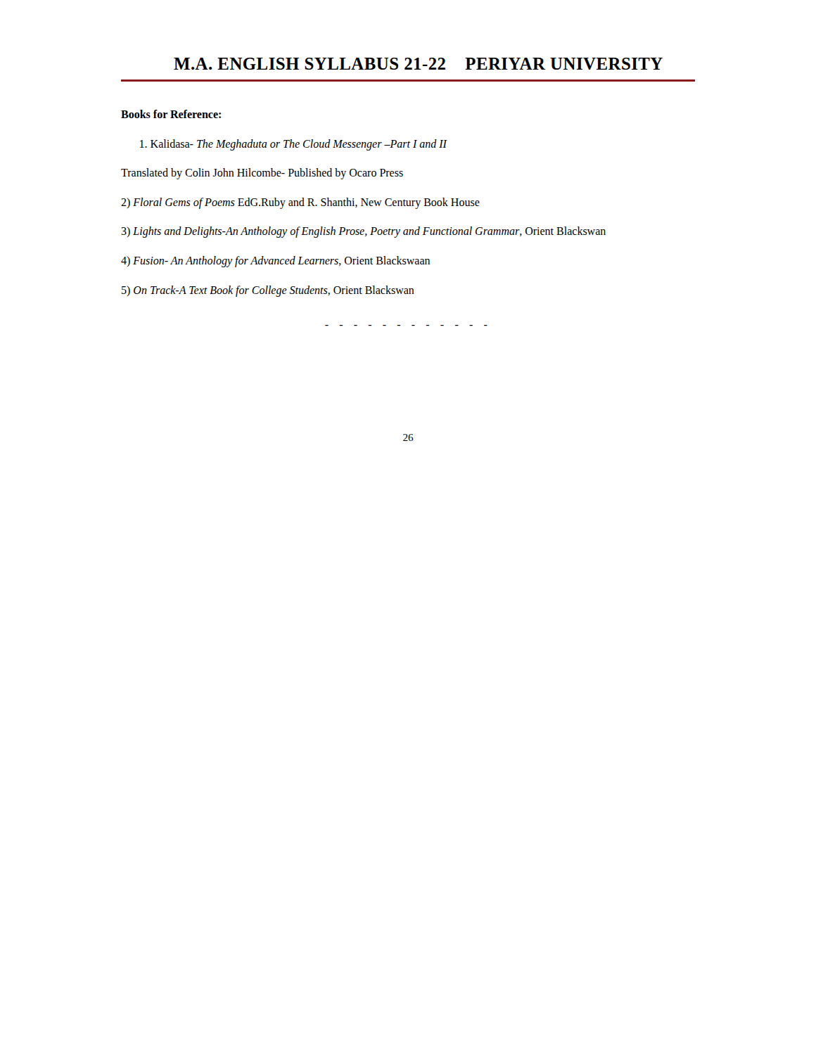M.A. ENGLISH SYLLABUS 21-22 PERIYAR UNIVERSITY
Books for Reference:
Kalidasa- The Meghaduta or The Cloud Messenger –Part I and II
Translated by Colin John Hilcombe- Published by Ocaro Press
2) Floral Gems of Poems EdG.Ruby and R. Shanthi, New Century Book House
3) Lights and Delights-An Anthology of English Prose, Poetry and Functional Grammar, Orient Blackswan
4) Fusion- An Anthology for Advanced Learners, Orient Blackswaan
5) On Track-A Text Book for College Students, Orient Blackswan
- - - - - - - - - - - -
26